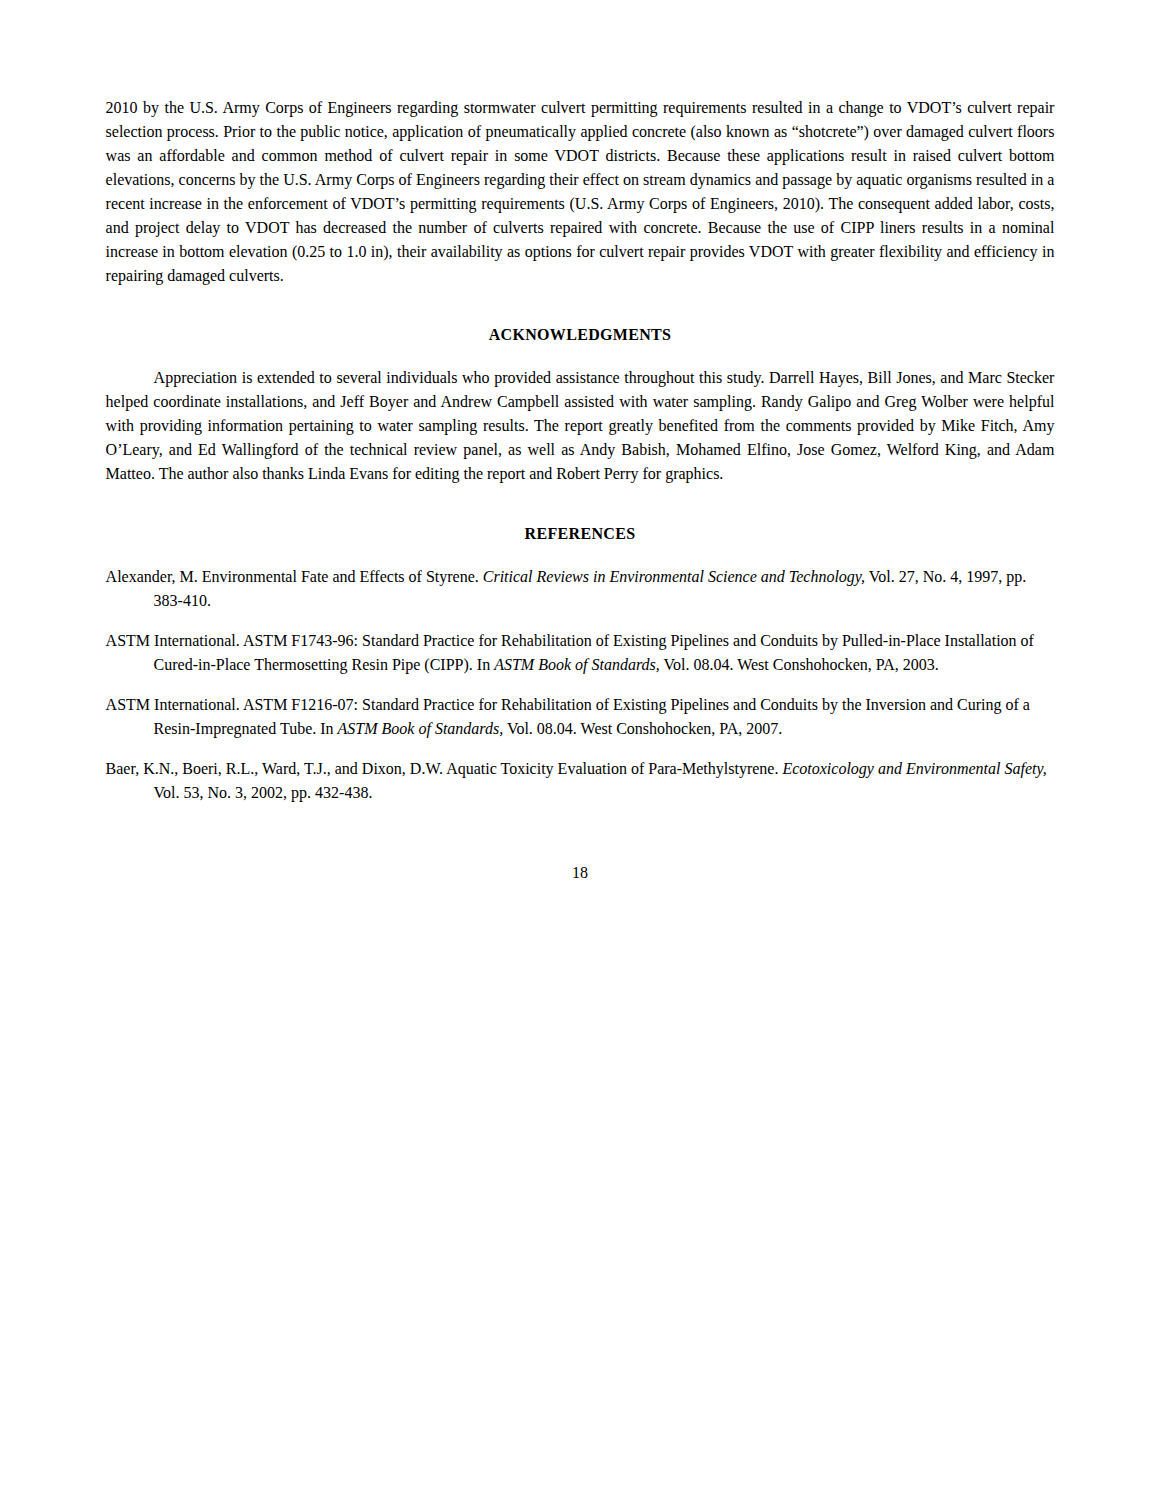2010 by the U.S. Army Corps of Engineers regarding stormwater culvert permitting requirements resulted in a change to VDOT’s culvert repair selection process. Prior to the public notice, application of pneumatically applied concrete (also known as “shotcrete”) over damaged culvert floors was an affordable and common method of culvert repair in some VDOT districts. Because these applications result in raised culvert bottom elevations, concerns by the U.S. Army Corps of Engineers regarding their effect on stream dynamics and passage by aquatic organisms resulted in a recent increase in the enforcement of VDOT’s permitting requirements (U.S. Army Corps of Engineers, 2010). The consequent added labor, costs, and project delay to VDOT has decreased the number of culverts repaired with concrete. Because the use of CIPP liners results in a nominal increase in bottom elevation (0.25 to 1.0 in), their availability as options for culvert repair provides VDOT with greater flexibility and efficiency in repairing damaged culverts.
ACKNOWLEDGMENTS
Appreciation is extended to several individuals who provided assistance throughout this study. Darrell Hayes, Bill Jones, and Marc Stecker helped coordinate installations, and Jeff Boyer and Andrew Campbell assisted with water sampling. Randy Galipo and Greg Wolber were helpful with providing information pertaining to water sampling results. The report greatly benefited from the comments provided by Mike Fitch, Amy O’Leary, and Ed Wallingford of the technical review panel, as well as Andy Babish, Mohamed Elfino, Jose Gomez, Welford King, and Adam Matteo. The author also thanks Linda Evans for editing the report and Robert Perry for graphics.
REFERENCES
Alexander, M. Environmental Fate and Effects of Styrene. Critical Reviews in Environmental Science and Technology, Vol. 27, No. 4, 1997, pp. 383-410.
ASTM International. ASTM F1743-96: Standard Practice for Rehabilitation of Existing Pipelines and Conduits by Pulled-in-Place Installation of Cured-in-Place Thermosetting Resin Pipe (CIPP). In ASTM Book of Standards, Vol. 08.04. West Conshohocken, PA, 2003.
ASTM International. ASTM F1216-07: Standard Practice for Rehabilitation of Existing Pipelines and Conduits by the Inversion and Curing of a Resin-Impregnated Tube. In ASTM Book of Standards, Vol. 08.04. West Conshohocken, PA, 2007.
Baer, K.N., Boeri, R.L., Ward, T.J., and Dixon, D.W. Aquatic Toxicity Evaluation of Para-Methylstyrene. Ecotoxicology and Environmental Safety, Vol. 53, No. 3, 2002, pp. 432-438.
18